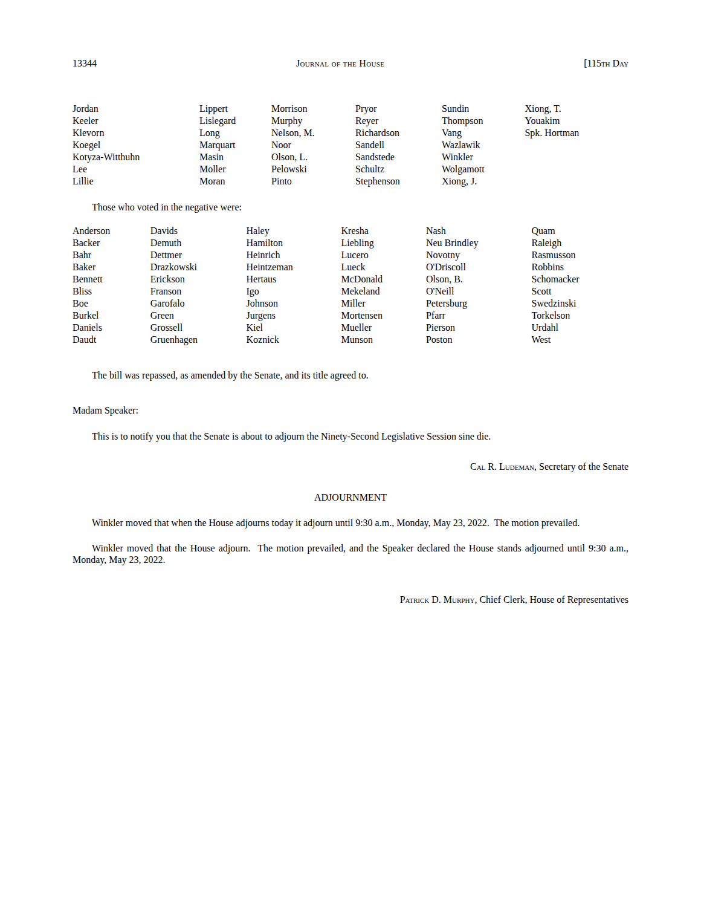13344 Journal of the House [115th Day
| Jordan | Lippert | Morrison | Pryor | Sundin | Xiong, T. |
| Keeler | Lislegard | Murphy | Reyer | Thompson | Youakim |
| Klevorn | Long | Nelson, M. | Richardson | Vang | Spk. Hortman |
| Koegel | Marquart | Noor | Sandell | Wazlawik | |
| Kotyza-Witthuhn | Masin | Olson, L. | Sandstede | Winkler | |
| Lee | Moller | Pelowski | Schultz | Wolgamott | |
| Lillie | Moran | Pinto | Stephenson | Xiong, J. | |
Those who voted in the negative were:
| Anderson | Davids | Haley | Kresha | Nash | Quam |
| Backer | Demuth | Hamilton | Liebling | Neu Brindley | Raleigh |
| Bahr | Dettmer | Heinrich | Lucero | Novotny | Rasmusson |
| Baker | Drazkowski | Heintzeman | Lueck | O'Driscoll | Robbins |
| Bennett | Erickson | Hertaus | McDonald | Olson, B. | Schomacker |
| Bliss | Franson | Igo | Mekeland | O'Neill | Scott |
| Boe | Garofalo | Johnson | Miller | Petersburg | Swedzinski |
| Burkel | Green | Jurgens | Mortensen | Pfarr | Torkelson |
| Daniels | Grossell | Kiel | Mueller | Pierson | Urdahl |
| Daudt | Gruenhagen | Koznick | Munson | Poston | West |
The bill was repassed, as amended by the Senate, and its title agreed to.
Madam Speaker:
This is to notify you that the Senate is about to adjourn the Ninety-Second Legislative Session sine die.
Cal R. Ludeman, Secretary of the Senate
ADJOURNMENT
Winkler moved that when the House adjourns today it adjourn until 9:30 a.m., Monday, May 23, 2022. The motion prevailed.
Winkler moved that the House adjourn. The motion prevailed, and the Speaker declared the House stands adjourned until 9:30 a.m., Monday, May 23, 2022.
Patrick D. Murphy, Chief Clerk, House of Representatives